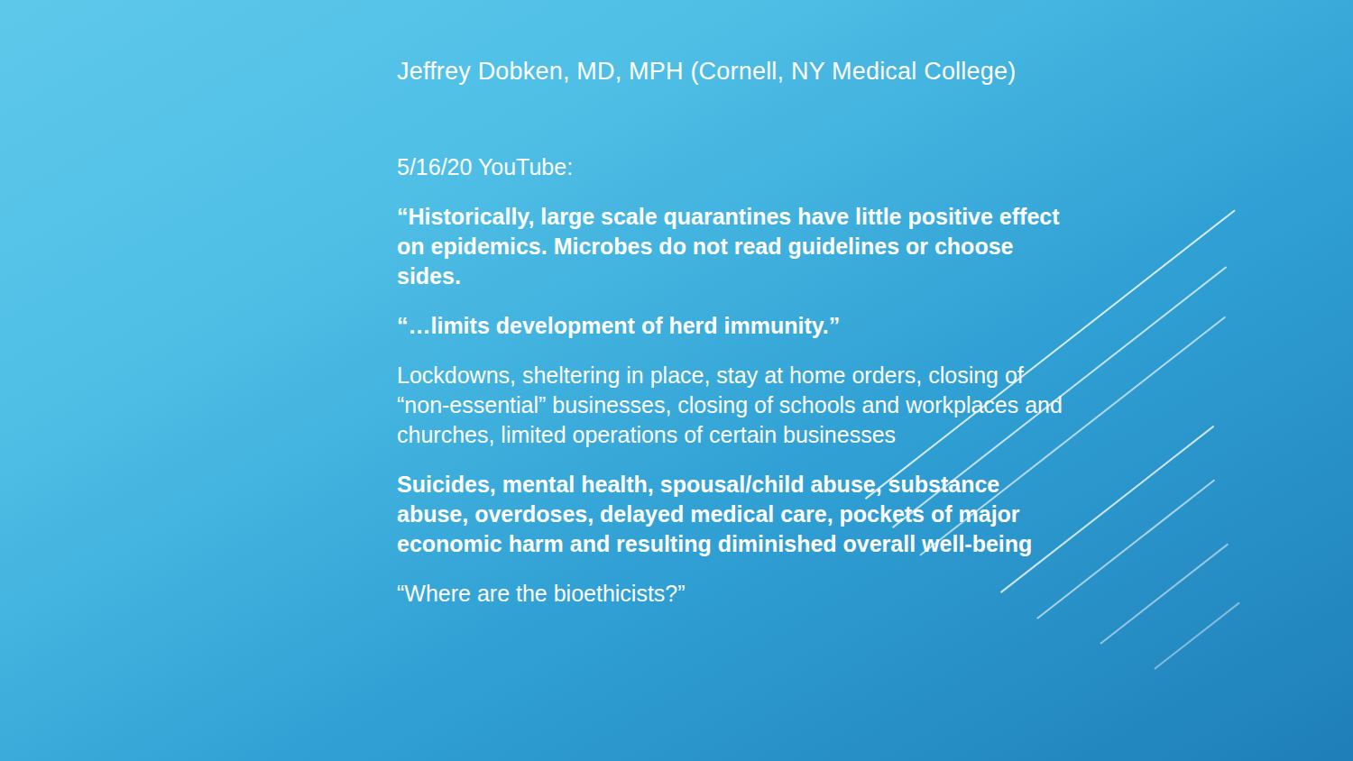Jeffrey Dobken, MD, MPH (Cornell, NY Medical College)
5/16/20 YouTube:
“Historically, large scale quarantines have little positive effect on epidemics. Microbes do not read guidelines or choose sides.
“…limits development of herd immunity.”
Lockdowns, sheltering in place, stay at home orders, closing of “non-essential” businesses, closing of schools and workplaces and churches, limited operations of certain businesses
Suicides, mental health, spousal/child abuse, substance abuse, overdoses, delayed medical care, pockets of major economic harm and resulting diminished overall well-being
“Where are the bioethicists?”